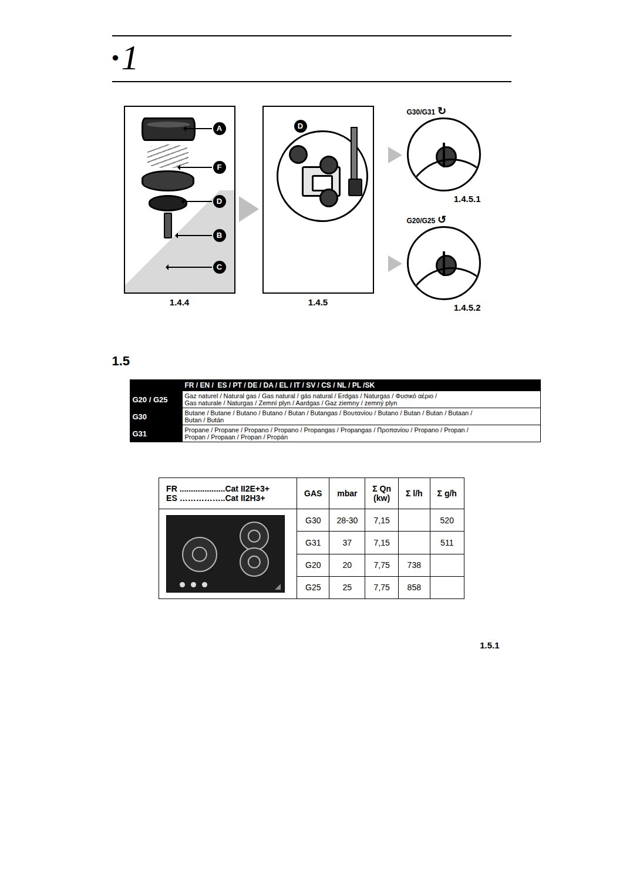•1
A
F
D
B
C
1.4.4
D
1.4.5
G30/G31 ↻
1.4.5.1
G20/G25 ↺
1.4.5.2
1.5
| | FR / EN / ES / PT / DE / DA / EL / IT / SV / CS / NL / PL /SK |
| --- | --- |
| G20 / G25 | Gaz naturel / Natural gas / Gas natural / gás natural / Erdgas / Naturgas / Φυσικό αέριο / Gas naturale / Naturgas / Zemní plyn / Aardgas / Gaz ziemny / zemný plyn |
| G30 | Butane / Butane / Butano / Butano / Butan / Butangas / Βουτανίου / Butano / Butan / Butan / Butaan / Butan / Bután |
| G31 | Propane / Propane / Propano / Propano / Propangas / Propangas / Προπανίου / Propano / Propan / Propan / Propaan / Propan / Propán |
| FR ....................Cat II2E+3+ ES ……………..Cat II2H3+ | GAS | mbar | Σ Qn (kw) | Σ l/h | Σ g/h |
| --- | --- | --- | --- | --- | --- |
| | G30 | 28-30 | 7,15 | | 520 |
| G31 | 37 | 7,15 | | 511 |
| G20 | 20 | 7,75 | 738 | |
| G25 | 25 | 7,75 | 858 | |
1.5.1